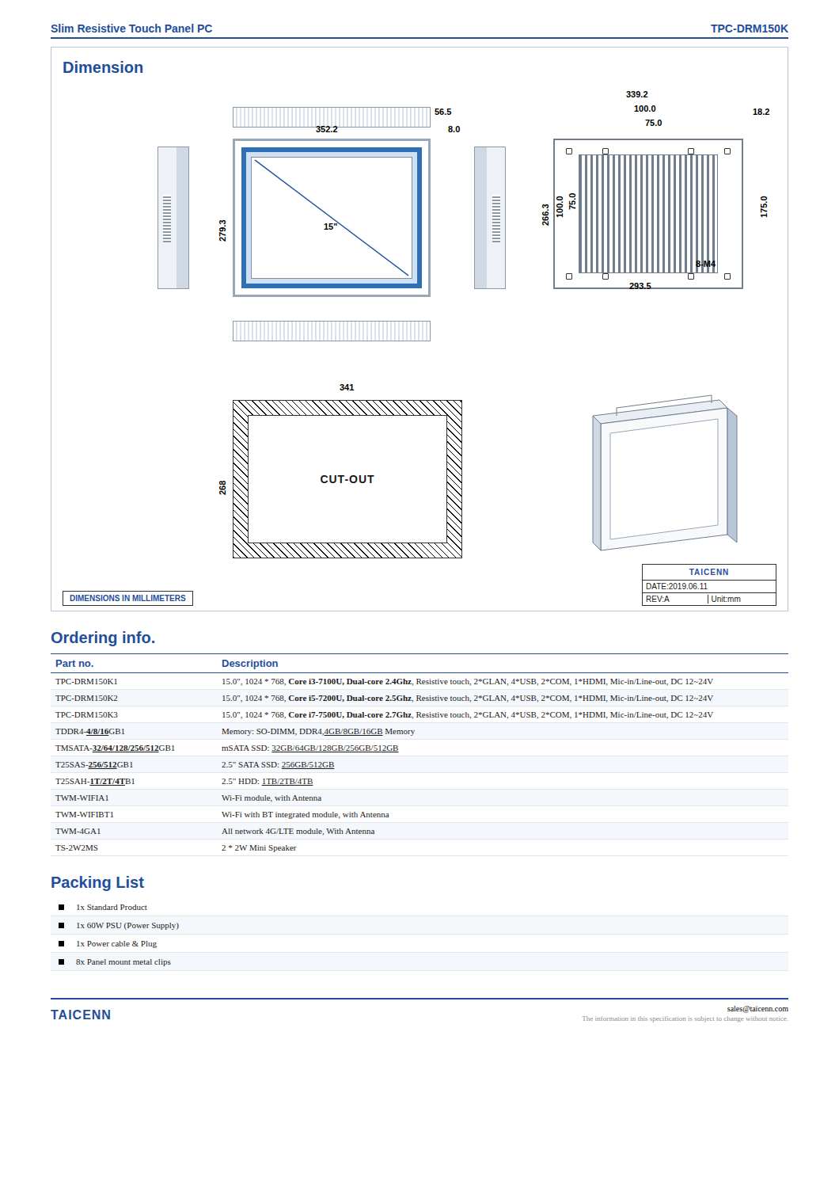Slim Resistive Touch Panel PC
TPC-DRM150K
Dimension
15"
352.2 279.3 8.0 56.5 339.2 100.0 75.0 18.2 175.0 266.3 100.0 75.0 8-M4 293.5
CUT-OUT
341 268
DIMENSIONS IN MILLIMETERS
TAICENN
DATE:2019.06.11
REV:A Unit:mm
Ordering info.
| Part no. | Description |
| --- | --- |
| TPC-DRM150K1 | 15.0", 1024 * 768, Core i3-7100U, Dual-core 2.4Ghz , Resistive touch, 2*GLAN, 4*USB, 2*COM, 1*HDMI, Mic-in/Line-out, DC 12~24V |
| TPC-DRM150K2 | 15.0", 1024 * 768, Core i5-7200U, Dual-core 2.5Ghz , Resistive touch, 2*GLAN, 4*USB, 2*COM, 1*HDMI, Mic-in/Line-out, DC 12~24V |
| TPC-DRM150K3 | 15.0", 1024 * 768, Core i7-7500U, Dual-core 2.7Ghz , Resistive touch, 2*GLAN, 4*USB, 2*COM, 1*HDMI, Mic-in/Line-out, DC 12~24V |
| TDDR4- 4/8/16 GB1 | Memory: SO-DIMM, DDR4, 4GB/8GB/16GB Memory |
| TMSATA- 32/64/128/256/512 GB1 | mSATA SSD: 32GB/64GB/128GB/256GB/512GB |
| T25SAS- 256/512 GB1 | 2.5" SATA SSD: 256GB/512GB |
| T25SAH- 1T/2T/4T B1 | 2.5" HDD: 1TB/2TB/4TB |
| TWM-WIFIA1 | Wi-Fi module, with Antenna |
| TWM-WIFIBT1 | Wi-Fi with BT integrated module, with Antenna |
| TWM-4GA1 | All network 4G/LTE module, With Antenna |
| TS-2W2MS | 2 * 2W Mini Speaker |
Packing List
| | 1x Standard Product |
| | 1x 60W PSU (Power Supply) |
| | 1x Power cable & Plug |
| | 8x Panel mount metal clips |
TAICENN
sales@taicenn.com
The information in this specification is subject to change without notice.